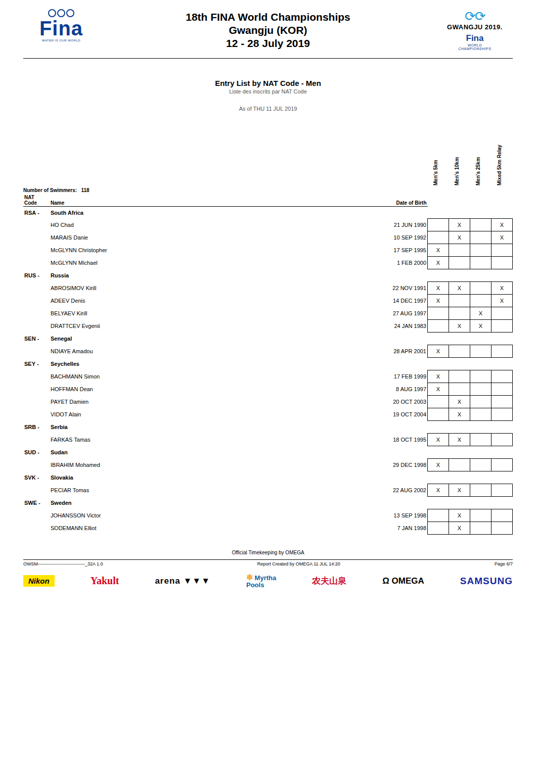Fina
WATER IS OUR WORLD
18th FINA World Championships
Gwangju (KOR)
12 - 28 July 2019
⟳⟳
GWANGJU 2019.
Fina
WORLD
CHAMPIONSHIPS
Entry List by NAT Code - Men
Liste des inscrits par NAT Code
As of THU 11 JUL 2019
Men's 5km
Men's 10km
Men's 25km
Mixed 5km Relay
Number of Swimmers: 118
| NAT Code | Name | Date of Birth | | | | |
| --- | --- | --- | --- | --- | --- | --- |
| RSA - | South Africa | | | | |
| | HO Chad | 21 JUN 1990 | | X | | X |
| | MARAIS Danie | 10 SEP 1992 | | X | | X |
| | McGLYNN Christopher | 17 SEP 1995 | X | | | |
| | McGLYNN Michael | 1 FEB 2000 | X | | | |
| RUS - | Russia | | | | |
| | ABROSIMOV Kirill | 22 NOV 1991 | X | X | | X |
| | ADEEV Denis | 14 DEC 1997 | X | | | X |
| | BELYAEV Kirill | 27 AUG 1997 | | | X | |
| | DRATTCEV Evgenii | 24 JAN 1983 | | X | X | |
| SEN - | Senegal | | | | |
| | NDIAYE Amadou | 28 APR 2001 | X | | | |
| SEY - | Seychelles | | | | |
| | BACHMANN Simon | 17 FEB 1999 | X | | | |
| | HOFFMAN Dean | 8 AUG 1997 | X | | | |
| | PAYET Damien | 20 OCT 2003 | | X | | |
| | VIDOT Alain | 19 OCT 2004 | | X | | |
| SRB - | Serbia | | | | |
| | FARKAS Tamas | 18 OCT 1995 | X | X | | |
| SUD - | Sudan | | | | |
| | IBRAHIM Mohamed | 29 DEC 1998 | X | | | |
| SVK - | Slovakia | | | | |
| | PECIAR Tomas | 22 AUG 2002 | X | X | | |
| SWE - | Sweden | | | | |
| | JOHANSSON Victor | 13 SEP 1998 | | X | | |
| | SODEMANN Elliot | 7 JAN 1998 | | X | | |
Official Timekeeping by OMEGA
OWSM-------------------------------_32A 1.0
Report Created by OMEGA 11 JUL 14:20
Page 6/7
Nikon
Yakult
arena ▼▼▼
❄ Myrtha
Pools
农夫山泉
Ω OMEGA
SAMSUNG